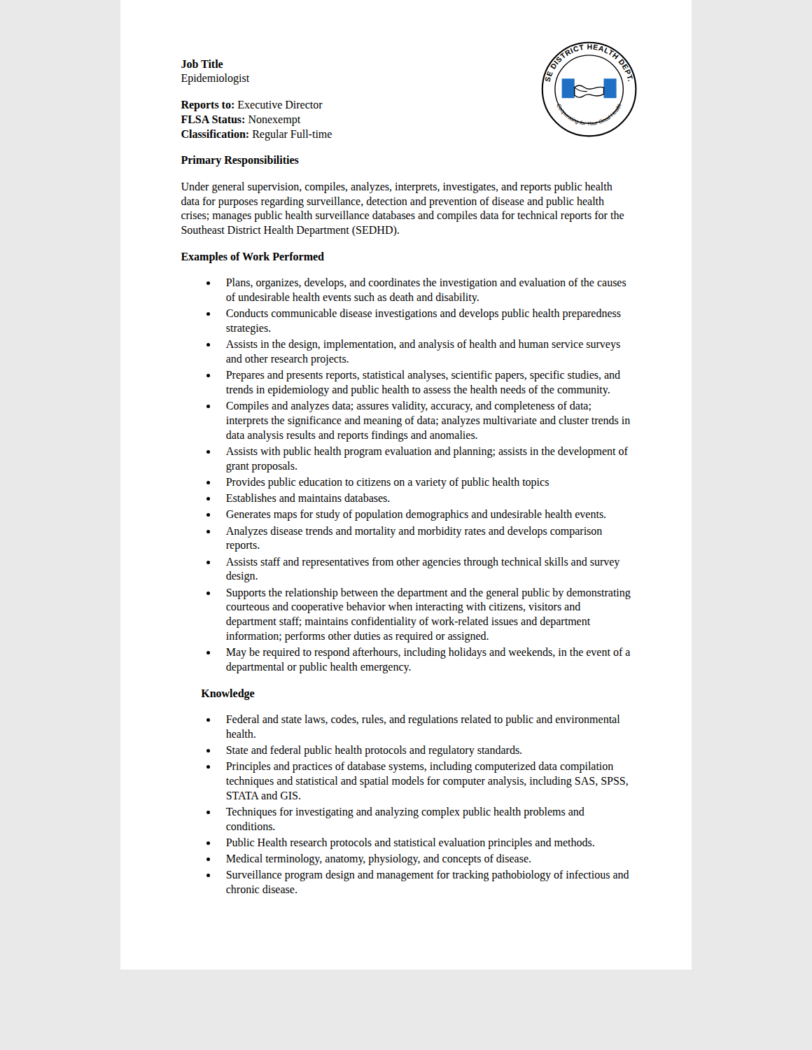SE District Health Dept. — Cooperating for Your Good Health SE DISTRICT HEALTH DEPT. Cooperating for Your Good Health
Job Title
Epidemiologist
Reports to: Executive Director
FLSA Status: Nonexempt
Classification: Regular Full-time
Primary Responsibilities
Under general supervision, compiles, analyzes, interprets, investigates, and reports public health data for purposes regarding surveillance, detection and prevention of disease and public health crises; manages public health surveillance databases and compiles data for technical reports for the Southeast District Health Department (SEDHD).
Examples of Work Performed
Plans, organizes, develops, and coordinates the investigation and evaluation of the causes of undesirable health events such as death and disability.
Conducts communicable disease investigations and develops public health preparedness strategies.
Assists in the design, implementation, and analysis of health and human service surveys and other research projects.
Prepares and presents reports, statistical analyses, scientific papers, specific studies, and trends in epidemiology and public health to assess the health needs of the community.
Compiles and analyzes data; assures validity, accuracy, and completeness of data; interprets the significance and meaning of data; analyzes multivariate and cluster trends in data analysis results and reports findings and anomalies.
Assists with public health program evaluation and planning; assists in the development of grant proposals.
Provides public education to citizens on a variety of public health topics
Establishes and maintains databases.
Generates maps for study of population demographics and undesirable health events.
Analyzes disease trends and mortality and morbidity rates and develops comparison reports.
Assists staff and representatives from other agencies through technical skills and survey design.
Supports the relationship between the department and the general public by demonstrating courteous and cooperative behavior when interacting with citizens, visitors and department staff; maintains confidentiality of work-related issues and department information; performs other duties as required or assigned.
May be required to respond afterhours, including holidays and weekends, in the event of a departmental or public health emergency.
Knowledge
Federal and state laws, codes, rules, and regulations related to public and environmental health.
State and federal public health protocols and regulatory standards.
Principles and practices of database systems, including computerized data compilation techniques and statistical and spatial models for computer analysis, including SAS, SPSS, STATA and GIS.
Techniques for investigating and analyzing complex public health problems and conditions.
Public Health research protocols and statistical evaluation principles and methods.
Medical terminology, anatomy, physiology, and concepts of disease.
Surveillance program design and management for tracking pathobiology of infectious and chronic disease.